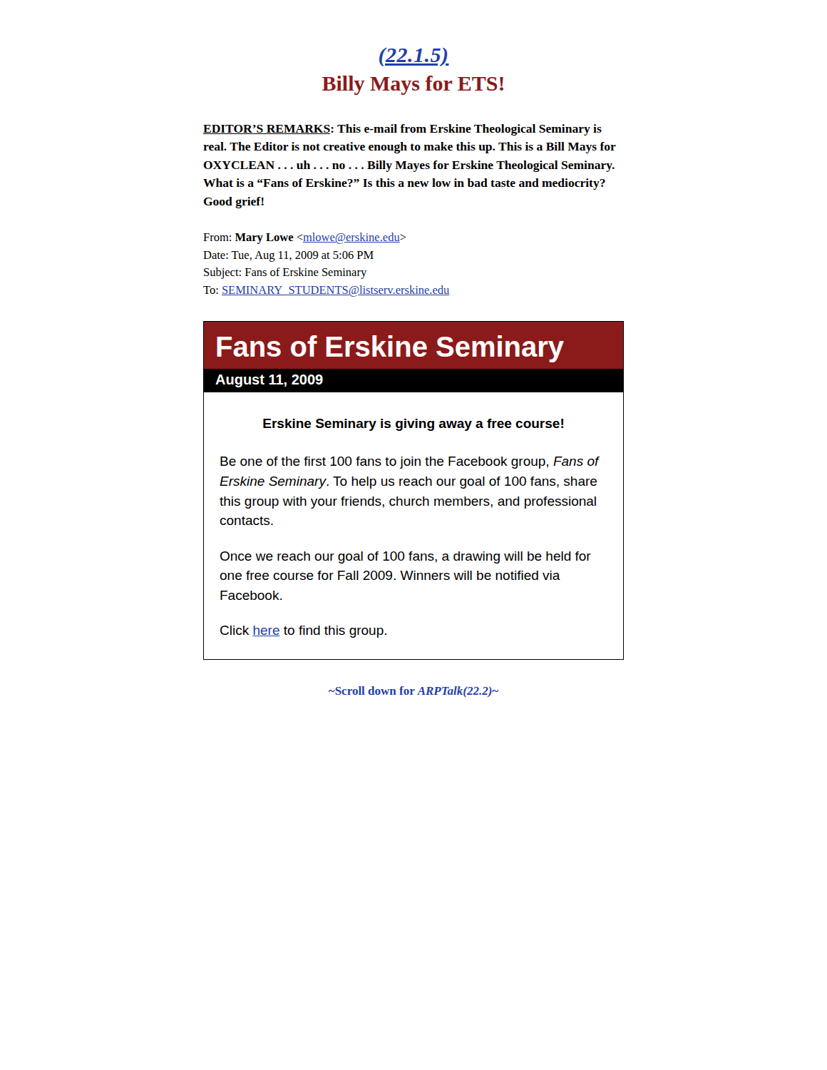(22.1.5)
Billy Mays for ETS!
EDITOR’S REMARKS: This e-mail from Erskine Theological Seminary is real. The Editor is not creative enough to make this up. This is a Bill Mays for OXYCLEAN . . . uh . . . no . . . Billy Mayes for Erskine Theological Seminary. What is a “Fans of Erskine?” Is this a new low in bad taste and mediocrity? Good grief!
From: Mary Lowe <mlowe@erskine.edu>
Date: Tue, Aug 11, 2009 at 5:06 PM
Subject: Fans of Erskine Seminary
To: SEMINARY_STUDENTS@listserv.erskine.edu
Fans of Erskine Seminary
August 11, 2009
Erskine Seminary is giving away a free course!
Be one of the first 100 fans to join the Facebook group, Fans of Erskine Seminary. To help us reach our goal of 100 fans, share this group with your friends, church members, and professional contacts.
Once we reach our goal of 100 fans, a drawing will be held for one free course for Fall 2009. Winners will be notified via Facebook.
Click here to find this group.
~Scroll down for ARPTalk(22.2)~